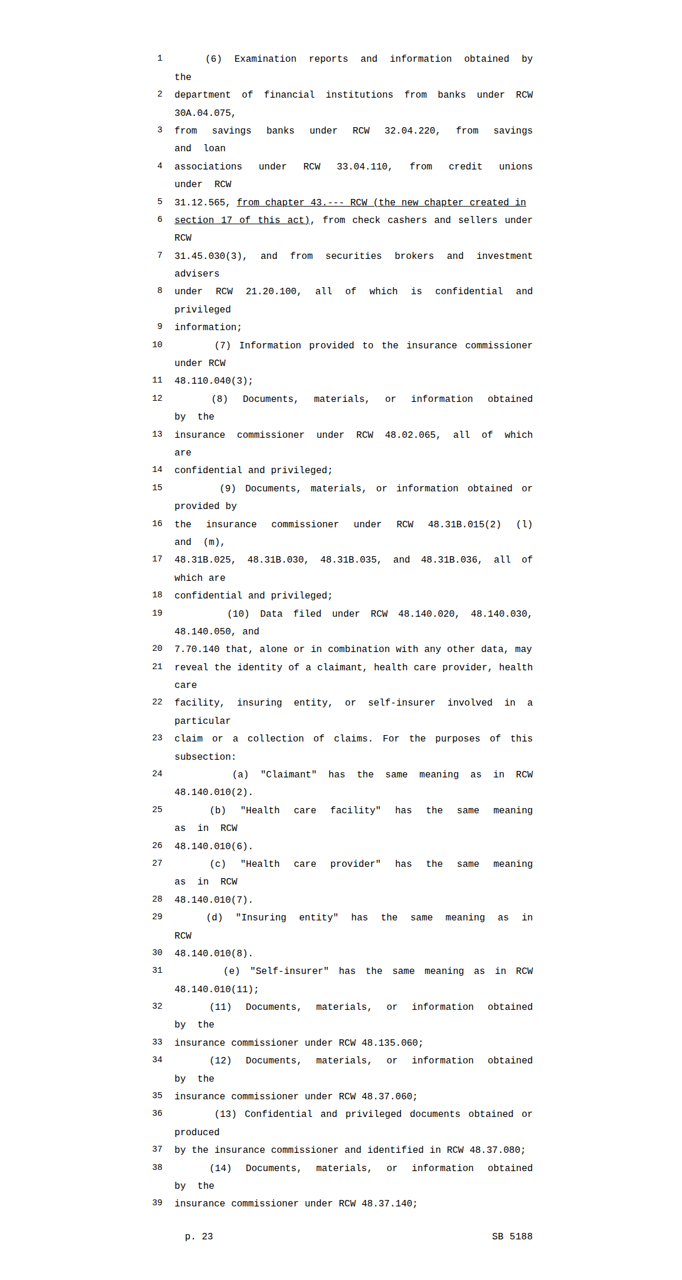(6) Examination reports and information obtained by the
department of financial institutions from banks under RCW 30A.04.075,
from savings banks under RCW 32.04.220, from savings and loan
associations under RCW 33.04.110, from credit unions under RCW
31.12.565, from chapter 43.--- RCW (the new chapter created in
section 17 of this act), from check cashers and sellers under RCW
31.45.030(3), and from securities brokers and investment advisers
under RCW 21.20.100, all of which is confidential and privileged
information;
(7) Information provided to the insurance commissioner under RCW
48.110.040(3);
(8) Documents, materials, or information obtained by the
insurance commissioner under RCW 48.02.065, all of which are
confidential and privileged;
(9) Documents, materials, or information obtained or provided by
the insurance commissioner under RCW 48.31B.015(2) (l) and (m),
48.31B.025, 48.31B.030, 48.31B.035, and 48.31B.036, all of which are
confidential and privileged;
(10) Data filed under RCW 48.140.020, 48.140.030, 48.140.050, and
7.70.140 that, alone or in combination with any other data, may
reveal the identity of a claimant, health care provider, health care
facility, insuring entity, or self-insurer involved in a particular
claim or a collection of claims. For the purposes of this subsection:
(a) "Claimant" has the same meaning as in RCW 48.140.010(2).
(b) "Health care facility" has the same meaning as in RCW
48.140.010(6).
(c) "Health care provider" has the same meaning as in RCW
48.140.010(7).
(d) "Insuring entity" has the same meaning as in RCW
48.140.010(8).
(e) "Self-insurer" has the same meaning as in RCW 48.140.010(11);
(11) Documents, materials, or information obtained by the
insurance commissioner under RCW 48.135.060;
(12) Documents, materials, or information obtained by the
insurance commissioner under RCW 48.37.060;
(13) Confidential and privileged documents obtained or produced
by the insurance commissioner and identified in RCW 48.37.080;
(14) Documents, materials, or information obtained by the
insurance commissioner under RCW 48.37.140;
p. 23 SB 5188